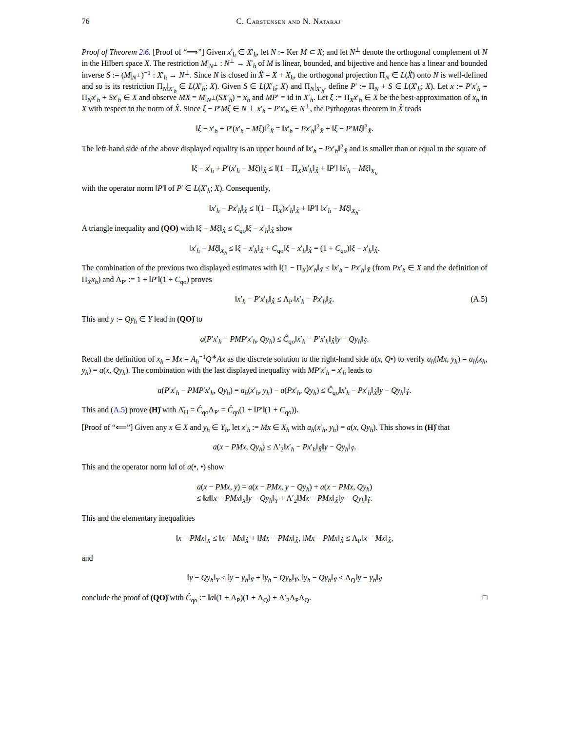76 C. Carstensen and N. Nataraj
Proof of Theorem 2.6. [Proof of “⟹”] Given x′h ∈ X′h, let N := Ker M ⊂ X; and let N⊥ denote the orthogonal complement of N in the Hilbert space X. The restriction M|N⊥ : N⊥ → X′h of M is linear, bounded, and bijective and hence has a linear and bounded inverse S := (M|N⊥)−1 : X′h → N⊥. Since N is closed in X̂ = X + Xh, the orthogonal projection ΠN ∈ L(X̂) onto N is well-defined and so is its restriction ΠN|X′h ∈ L(X′h; X). Given S ∈ L(X′h; X) and ΠN|X′h, define P′ := ΠN + S ∈ L(X′h; X). Let x := P′x′h = ΠNx′h + Sx′h ∈ X and observe MX = M|N⊥(SX′h) = xh and MP′ = id in X′h. Let ξ := ΠXx′h ∈ X be the best-approximation of xh in X with respect to the norm of X̂. Since ξ − P′Mξ ∈ N ⊥ x′h − P′x′h ∈ N⊥, the Pythogoras theorem in X̂ reads
‖ξ − x′h + P′(x′h − Mξ)‖2X̂ = ‖x′h − Px′h‖2X̂ + ‖ξ − P′Mξ‖2X̂.
The left-hand side of the above displayed equality is an upper bound of ‖x′h − Px′h‖2X̂ and is smaller than or equal to the square of
‖ξ − x′h + P′(x′h − Mξ)‖X̂ ≤ ‖(1 − ΠX)x′h‖X̂ + ‖P′‖ ‖x′h − Mξ‖Xh
with the operator norm ‖P′‖ of P′ ∈ L(X′h; X). Consequently,
‖x′h − Px′h‖X̂ ≤ ‖(1 − ΠX)x′h‖X̂ + ‖P′‖ ‖x′h − Mξ‖Xh.
A triangle inequality and (QO) with ‖ξ − Mξ‖X̂ ≤ Cqo‖ξ − x′h‖X̂ show
‖x′h − Mξ‖Xh ≤ ‖ξ − x′h‖X̂ + Cqo‖ξ − x′h‖X̂ = (1 + Cqo)‖ξ − x′h‖X̂.
The combination of the previous two displayed estimates with ‖(1 − ΠX)x′h‖X̂ ≤ ‖x′h − Px′h‖X̂ (from Px′h ∈ X and the definition of ΠXxh) and ΛP′ := 1 + ‖P′‖(1 + Cqo) proves
‖x′h − P′x′h‖X̂ ≤ ΛP′‖x′h − Px′h‖X̂. (A.5)
This and y := Qyh ∈ Y lead in (QO)̂ to
a(P′x′h − PMP′x′h, Qyh) ≤ Ĉqo‖x′h − P′x′h‖X̂‖y − Qyh‖Ŷ.
Recall the definition of xh = Mx = Ah−1Q∗Ax as the discrete solution to the right-hand side a(x, Q•) to verify ah(Mx, yh) = ah(xh, yh) = a(x, Qyh). The combination with the last displayed inequality with MP′x′h = x′h leads to
a(P′x′h − PMP′x′h, Qyh) = ah(x′h, yh) − a(Px′h, Qyh) ≤ Ĉqo‖x′h − Px′h‖X̂‖y − Qyh‖Ŷ.
This and (A.5) prove (H)̂ with Λ̂H = ĈqoΛP′ = Ĉqo(1 + ‖P′‖(1 + Cqo)).
[Proof of “⟸”] Given any x ∈ X and yh ∈ Yh, let x′h := Mx ∈ Xh with ah(x′h, yh) = a(x, Qyh). This shows in (H)̂ that
a(x − PMx, Qyh) ≤ Λ′2‖x′h − Px′h‖X̂‖y − Qyh‖Ŷ.
This and the operator norm ‖a‖ of a(•, •) show
a(x − PMx, y) = a(x − PMx, y − Qyh) + a(x − PMx, Qyh) ≤ ‖a‖‖x − PMx‖X‖y − Qyh‖Y + Λ′2‖Mx − PMx‖X̂‖y − Qyh‖Ŷ.
This and the elementary inequalities
‖x − PMx‖X ≤ ‖x − Mx‖X̂ + ‖Mx − PMx‖X̂, ‖Mx − PMx‖X̂ ≤ ΛP‖x − Mx‖X̂,
and
‖y − Qyh‖Y ≤ ‖y − yh‖Ŷ + ‖yh − Qyh‖Ŷ, ‖yh − Qyh‖Ŷ ≤ ΛQ‖y − yh‖Ŷ
conclude the proof of (QO)̂ with Ĉqo := ‖a‖(1 + ΛP)(1 + ΛQ) + Λ′2ΛPΛQ. □